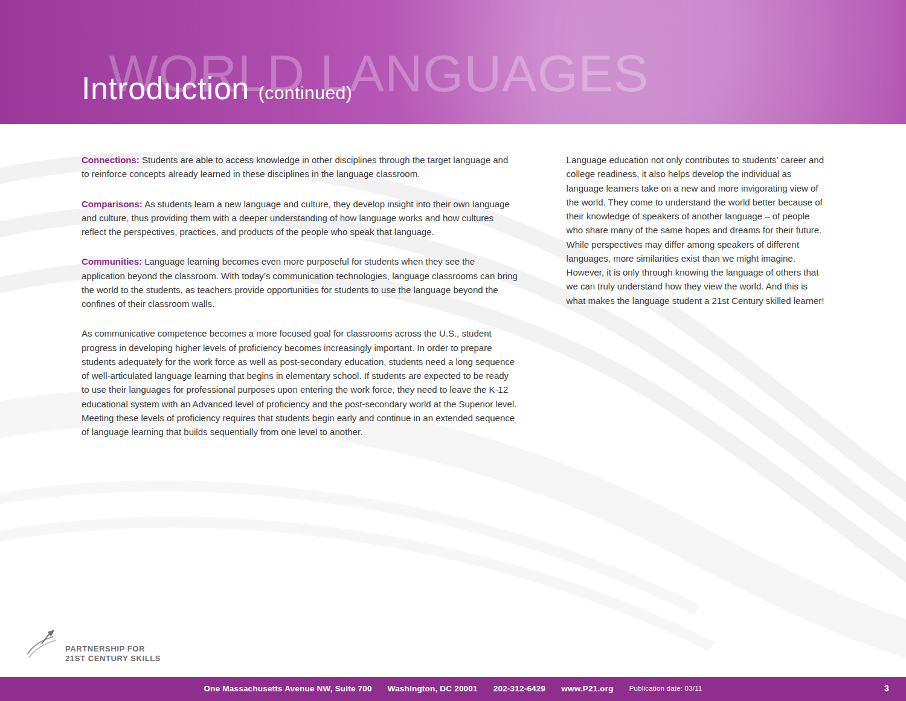World Languages
Introduction (continued)
Connections: Students are able to access knowledge in other disciplines through the target language and to reinforce concepts already learned in these disciplines in the language classroom.
Comparisons: As students learn a new language and culture, they develop insight into their own language and culture, thus providing them with a deeper understanding of how language works and how cultures reflect the perspectives, practices, and products of the people who speak that language.
Communities: Language learning becomes even more purposeful for students when they see the application beyond the classroom. With today’s communication technologies, language classrooms can bring the world to the students, as teachers provide opportunities for students to use the language beyond the confines of their classroom walls.
As communicative competence becomes a more focused goal for classrooms across the U.S., student progress in developing higher levels of proficiency becomes increasingly important. In order to prepare students adequately for the work force as well as post-secondary education, students need a long sequence of well-articulated language learning that begins in elementary school. If students are expected to be ready to use their languages for professional purposes upon entering the work force, they need to leave the K-12 educational system with an Advanced level of proficiency and the post-secondary world at the Superior level. Meeting these levels of proficiency requires that students begin early and continue in an extended sequence of language learning that builds sequentially from one level to another.
Language education not only contributes to students’ career and college readiness, it also helps develop the individual as language learners take on a new and more invigorating view of the world. They come to understand the world better because of their knowledge of speakers of another language – of people who share many of the same hopes and dreams for their future. While perspectives may differ among speakers of different languages, more similarities exist than we might imagine. However, it is only through knowing the language of others that we can truly understand how they view the world. And this is what makes the language student a 21st Century skilled learner!
Partnership for
21st Century Skills
One Massachusetts Avenue NW, Suite 700 Washington, DC 20001 202-312-6429 www.P21.org Publication date: 03/11
3